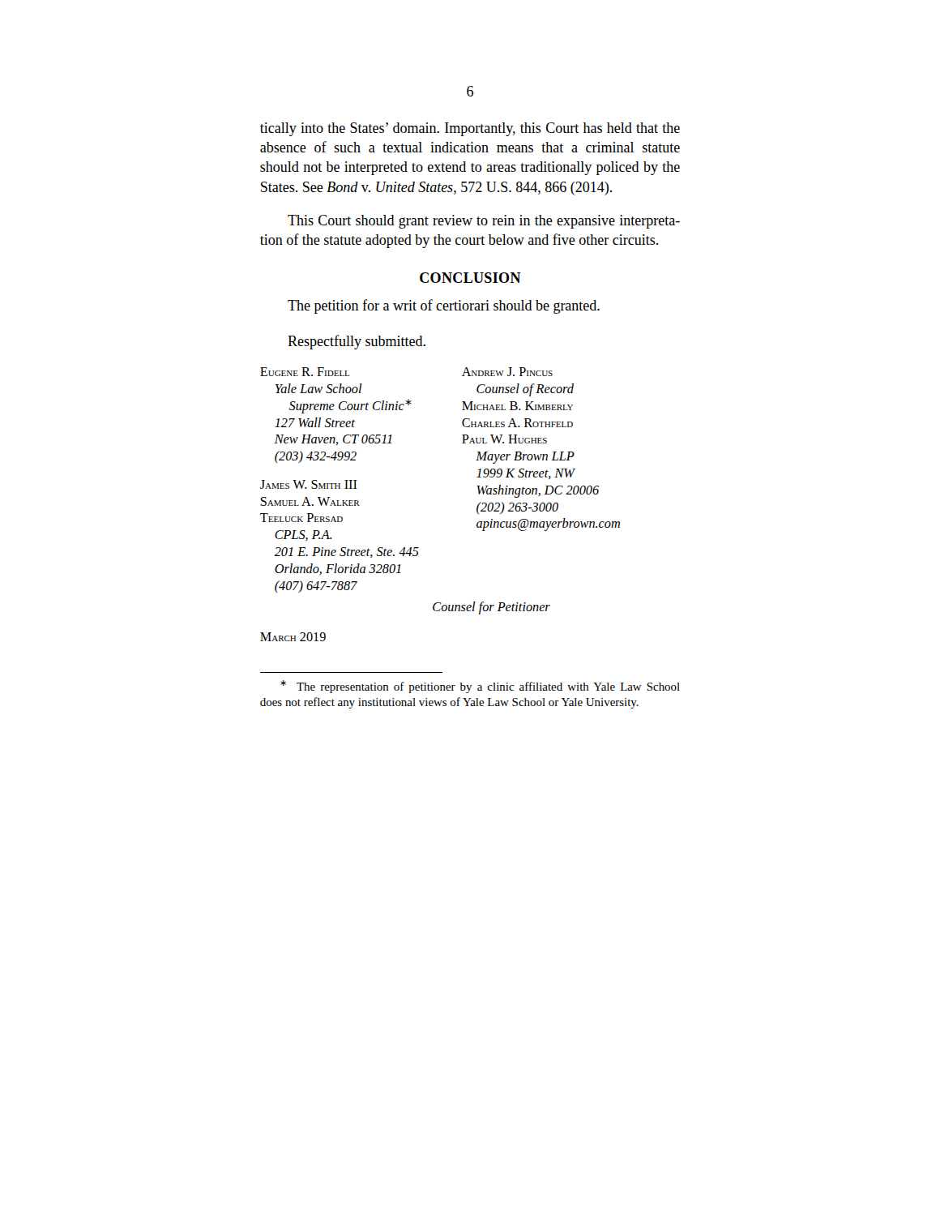6
tically into the States’ domain. Importantly, this Court has held that the absence of such a textual indication means that a criminal statute should not be interpreted to extend to areas traditionally policed by the States. See Bond v. United States, 572 U.S. 844, 866 (2014).
This Court should grant review to rein in the expansive interpretation of the statute adopted by the court below and five other circuits.
CONCLUSION
The petition for a writ of certiorari should be granted.
Respectfully submitted.
| Eugene R. Fidell Yale Law School Supreme Court Clinic ∗ 127 Wall Street New Haven, CT 06511 (203) 432-4992 James W. Smith III Samuel A. Walker Teeluck Persad CPLS, P.A. 201 E. Pine Street, Ste. 445 Orlando, Florida 32801 (407) 647-7887 | Andrew J. Pincus Counsel of Record Michael B. Kimberly Charles A. Rothfeld Paul W. Hughes Mayer Brown LLP 1999 K Street, NW Washington, DC 20006 (202) 263-3000 apincus@mayerbrown.com |
Counsel for Petitioner
March 2019
∗ The representation of petitioner by a clinic affiliated with Yale Law School does not reflect any institutional views of Yale Law School or Yale University.